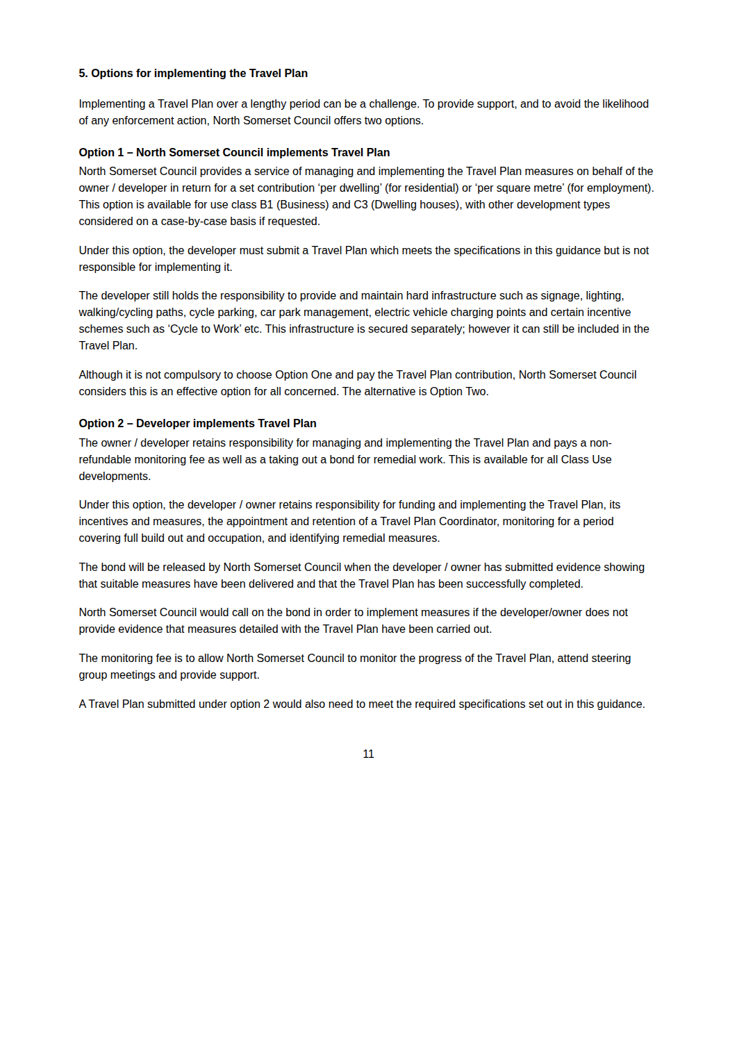5. Options for implementing the Travel Plan
Implementing a Travel Plan over a lengthy period can be a challenge. To provide support, and to avoid the likelihood of any enforcement action, North Somerset Council offers two options.
Option 1 – North Somerset Council implements Travel Plan
North Somerset Council provides a service of managing and implementing the Travel Plan measures on behalf of the owner / developer in return for a set contribution ‘per dwelling’ (for residential) or ‘per square metre’ (for employment). This option is available for use class B1 (Business) and C3 (Dwelling houses), with other development types considered on a case-by-case basis if requested.
Under this option, the developer must submit a Travel Plan which meets the specifications in this guidance but is not responsible for implementing it.
The developer still holds the responsibility to provide and maintain hard infrastructure such as signage, lighting, walking/cycling paths, cycle parking, car park management, electric vehicle charging points and certain incentive schemes such as ‘Cycle to Work’ etc. This infrastructure is secured separately; however it can still be included in the Travel Plan.
Although it is not compulsory to choose Option One and pay the Travel Plan contribution, North Somerset Council considers this is an effective option for all concerned. The alternative is Option Two.
Option 2 – Developer implements Travel Plan
The owner / developer retains responsibility for managing and implementing the Travel Plan and pays a non-refundable monitoring fee as well as a taking out a bond for remedial work. This is available for all Class Use developments.
Under this option, the developer / owner retains responsibility for funding and implementing the Travel Plan, its incentives and measures, the appointment and retention of a Travel Plan Coordinator, monitoring for a period covering full build out and occupation, and identifying remedial measures.
The bond will be released by North Somerset Council when the developer / owner has submitted evidence showing that suitable measures have been delivered and that the Travel Plan has been successfully completed.
North Somerset Council would call on the bond in order to implement measures if the developer/owner does not provide evidence that measures detailed with the Travel Plan have been carried out.
The monitoring fee is to allow North Somerset Council to monitor the progress of the Travel Plan, attend steering group meetings and provide support.
A Travel Plan submitted under option 2 would also need to meet the required specifications set out in this guidance.
11